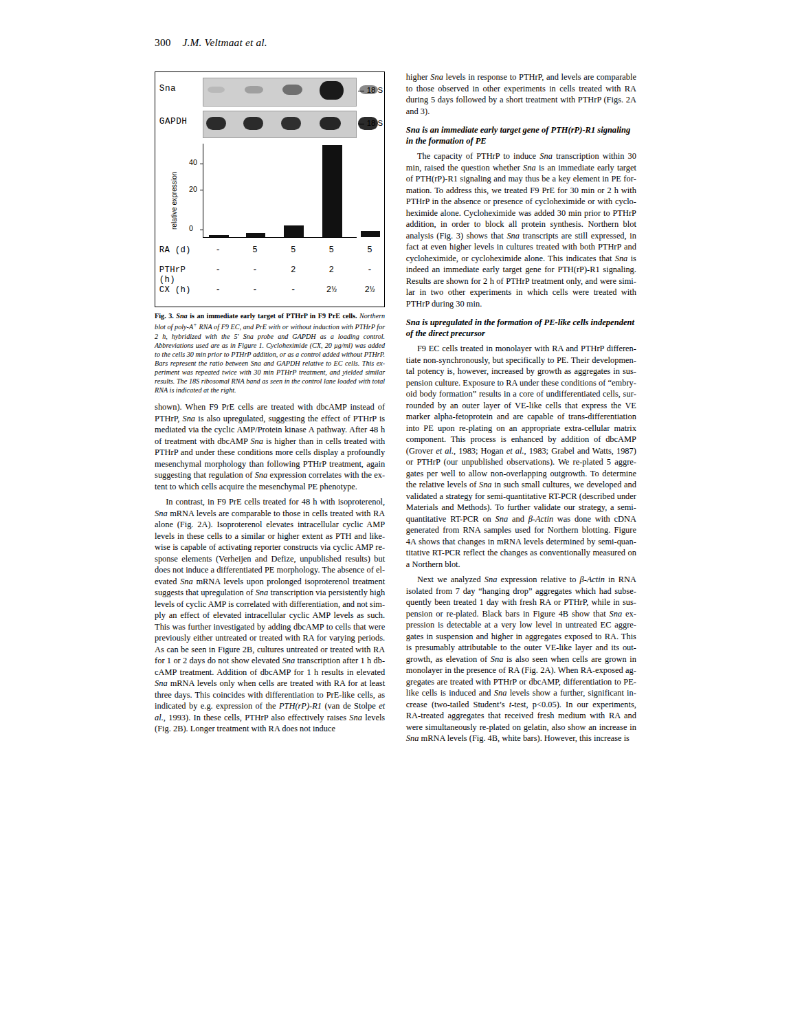300 J.M. Veltmaat et al.
Sna
18 S
GAPDH
18 S
relative expression
40
20
0
RA (d) - 5 5 5 5
PTHrP (h) - - 2 2 -
CX (h) - - - 2½ 2½
Fig. 3. Sna is an immediate early target of PTHrP in F9 PrE cells. Northern blot of poly-A+ RNA of F9 EC, and PrE with or without induction with PTHrP for 2 h, hybridized with the 5' Sna probe and GAPDH as a loading control. Abbreviations used are as in Figure 1. Cycloheximide (CX, 20 µg/ml) was added to the cells 30 min prior to PTHrP addition, or as a control added without PTHrP. Bars represent the ratio between Sna and GAPDH relative to EC cells. This experiment was repeated twice with 30 min PTHrP treatment, and yielded similar results. The 18S ribosomal RNA band as seen in the control lane loaded with total RNA is indicated at the right.
shown). When F9 PrE cells are treated with dbcAMP instead of PTHrP, Sna is also upregulated, suggesting the effect of PTHrP is mediated via the cyclic AMP/Protein kinase A pathway. After 48 h of treatment with dbcAMP Sna is higher than in cells treated with PTHrP and under these conditions more cells display a profoundly mesenchymal morphology than following PTHrP treatment, again suggesting that regulation of Sna expression correlates with the extent to which cells acquire the mesenchymal PE phenotype.
In contrast, in F9 PrE cells treated for 48 h with isoproterenol, Sna mRNA levels are comparable to those in cells treated with RA alone (Fig. 2A). Isoproterenol elevates intracellular cyclic AMP levels in these cells to a similar or higher extent as PTH and likewise is capable of activating reporter constructs via cyclic AMP response elements (Verheijen and Defize, unpublished results) but does not induce a differentiated PE morphology. The absence of elevated Sna mRNA levels upon prolonged isoproterenol treatment suggests that upregulation of Sna transcription via persistently high levels of cyclic AMP is correlated with differentiation, and not simply an effect of elevated intracellular cyclic AMP levels as such. This was further investigated by adding dbcAMP to cells that were previously either untreated or treated with RA for varying periods. As can be seen in Figure 2B, cultures untreated or treated with RA for 1 or 2 days do not show elevated Sna transcription after 1 h dbcAMP treatment. Addition of dbcAMP for 1 h results in elevated Sna mRNA levels only when cells are treated with RA for at least three days. This coincides with differentiation to PrE-like cells, as indicated by e.g. expression of the PTH(rP)-R1 (van de Stolpe et al., 1993). In these cells, PTHrP also effectively raises Sna levels (Fig. 2B). Longer treatment with RA does not induce
higher Sna levels in response to PTHrP, and levels are comparable to those observed in other experiments in cells treated with RA during 5 days followed by a short treatment with PTHrP (Figs. 2A and 3).
Sna is an immediate early target gene of PTH(rP)-R1 signaling in the formation of PE
The capacity of PTHrP to induce Sna transcription within 30 min, raised the question whether Sna is an immediate early target of PTH(rP)-R1 signaling and may thus be a key element in PE formation. To address this, we treated F9 PrE for 30 min or 2 h with PTHrP in the absence or presence of cycloheximide or with cycloheximide alone. Cycloheximide was added 30 min prior to PTHrP addition, in order to block all protein synthesis. Northern blot analysis (Fig. 3) shows that Sna transcripts are still expressed, in fact at even higher levels in cultures treated with both PTHrP and cycloheximide, or cycloheximide alone. This indicates that Sna is indeed an immediate early target gene for PTH(rP)-R1 signaling. Results are shown for 2 h of PTHrP treatment only, and were similar in two other experiments in which cells were treated with PTHrP during 30 min.
Sna is upregulated in the formation of PE-like cells independent of the direct precursor
F9 EC cells treated in monolayer with RA and PTHrP differentiate non-synchronously, but specifically to PE. Their developmental potency is, however, increased by growth as aggregates in suspension culture. Exposure to RA under these conditions of “embryoid body formation” results in a core of undifferentiated cells, surrounded by an outer layer of VE-like cells that express the VE marker alpha-fetoprotein and are capable of trans-differentiation into PE upon re-plating on an appropriate extra-cellular matrix component. This process is enhanced by addition of dbcAMP (Grover et al., 1983; Hogan et al., 1983; Grabel and Watts, 1987) or PTHrP (our unpublished observations). We re-plated 5 aggregates per well to allow non-overlapping outgrowth. To determine the relative levels of Sna in such small cultures, we developed and validated a strategy for semi-quantitative RT-PCR (described under Materials and Methods). To further validate our strategy, a semi-quantitative RT-PCR on Sna and β-Actin was done with cDNA generated from RNA samples used for Northern blotting. Figure 4A shows that changes in mRNA levels determined by semi-quantitative RT-PCR reflect the changes as conventionally measured on a Northern blot.
Next we analyzed Sna expression relative to β-Actin in RNA isolated from 7 day “hanging drop” aggregates which had subsequently been treated 1 day with fresh RA or PTHrP, while in suspension or re-plated. Black bars in Figure 4B show that Sna expression is detectable at a very low level in untreated EC aggregates in suspension and higher in aggregates exposed to RA. This is presumably attributable to the outer VE-like layer and its outgrowth, as elevation of Sna is also seen when cells are grown in monolayer in the presence of RA (Fig. 2A). When RA-exposed aggregates are treated with PTHrP or dbcAMP, differentiation to PE-like cells is induced and Sna levels show a further, significant increase (two-tailed Student’s t-test, p<0.05). In our experiments, RA-treated aggregates that received fresh medium with RA and were simultaneously re-plated on gelatin, also show an increase in Sna mRNA levels (Fig. 4B, white bars). However, this increase is